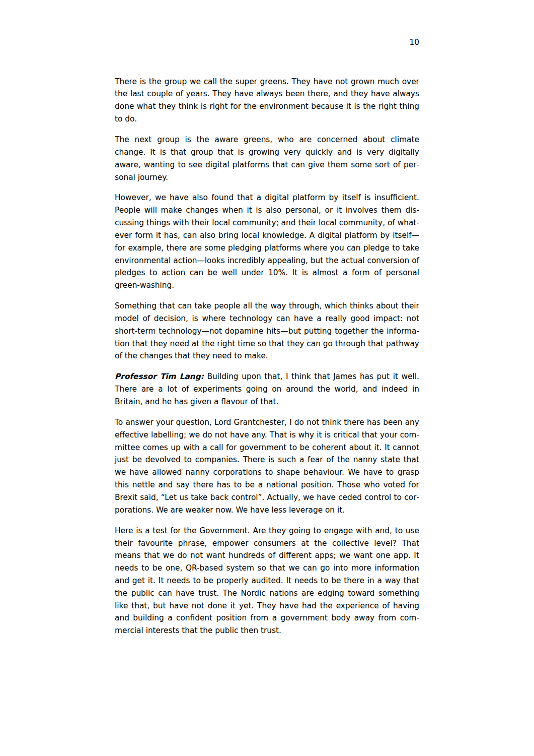10
There is the group we call the super greens. They have not grown much over the last couple of years. They have always been there, and they have always done what they think is right for the environment because it is the right thing to do.
The next group is the aware greens, who are concerned about climate change. It is that group that is growing very quickly and is very digitally aware, wanting to see digital platforms that can give them some sort of personal journey.
However, we have also found that a digital platform by itself is insufficient. People will make changes when it is also personal, or it involves them discussing things with their local community; and their local community, of whatever form it has, can also bring local knowledge. A digital platform by itself—for example, there are some pledging platforms where you can pledge to take environmental action—looks incredibly appealing, but the actual conversion of pledges to action can be well under 10%. It is almost a form of personal green-washing.
Something that can take people all the way through, which thinks about their model of decision, is where technology can have a really good impact: not short-term technology—not dopamine hits—but putting together the information that they need at the right time so that they can go through that pathway of the changes that they need to make.
Professor Tim Lang: Building upon that, I think that James has put it well. There are a lot of experiments going on around the world, and indeed in Britain, and he has given a flavour of that.
To answer your question, Lord Grantchester, I do not think there has been any effective labelling; we do not have any. That is why it is critical that your committee comes up with a call for government to be coherent about it. It cannot just be devolved to companies. There is such a fear of the nanny state that we have allowed nanny corporations to shape behaviour. We have to grasp this nettle and say there has to be a national position. Those who voted for Brexit said, “Let us take back control”. Actually, we have ceded control to corporations. We are weaker now. We have less leverage on it.
Here is a test for the Government. Are they going to engage with and, to use their favourite phrase, empower consumers at the collective level? That means that we do not want hundreds of different apps; we want one app. It needs to be one, QR-based system so that we can go into more information and get it. It needs to be properly audited. It needs to be there in a way that the public can have trust. The Nordic nations are edging toward something like that, but have not done it yet. They have had the experience of having and building a confident position from a government body away from commercial interests that the public then trust.